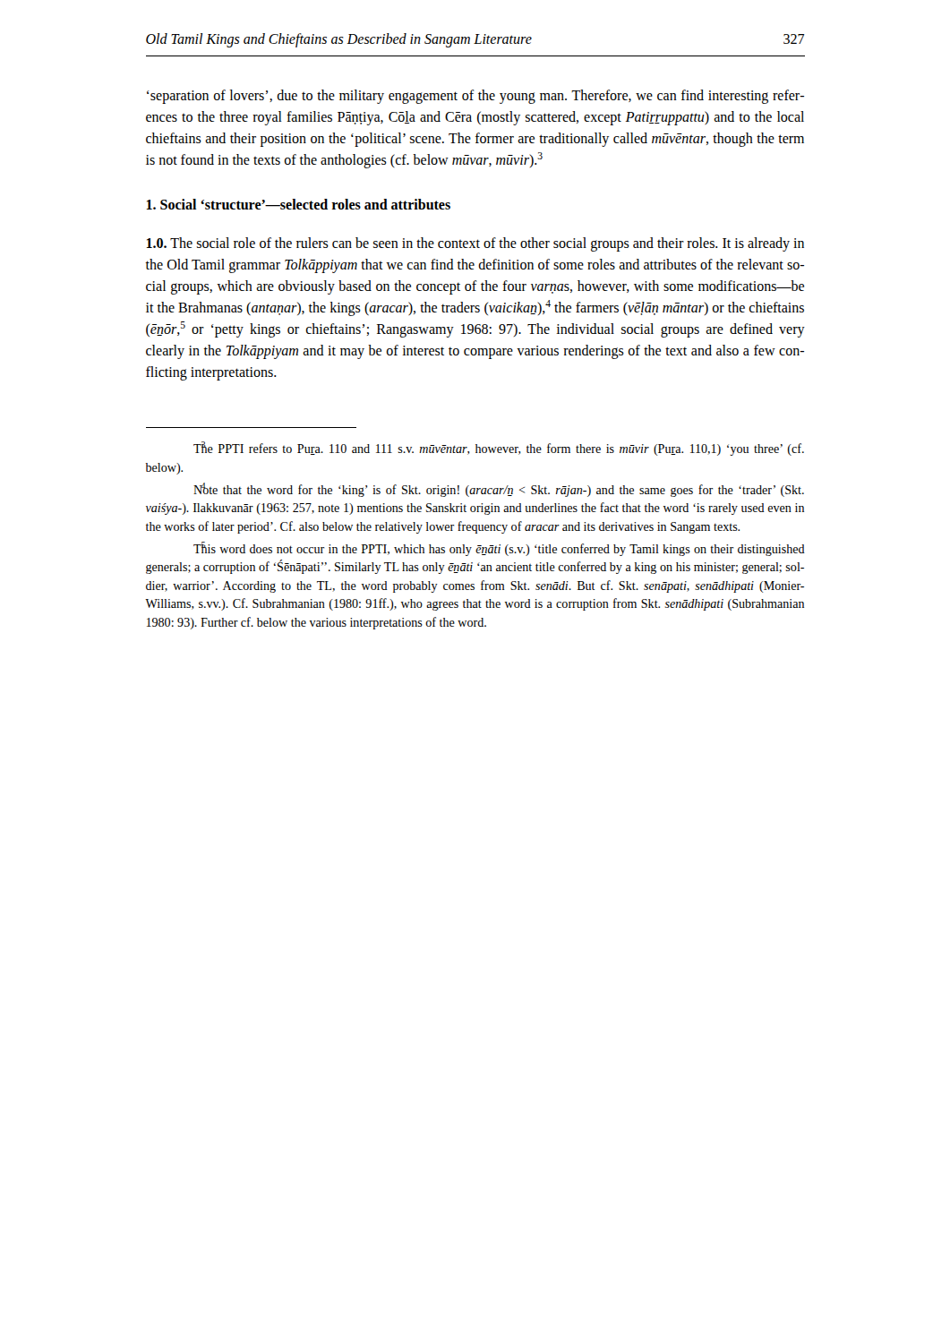Old Tamil Kings and Chieftains as Described in Sangam Literature 327
‘separation of lovers’, due to the military engagement of the young man. Therefore, we can find interesting references to the three royal families Pāṇṭiya, Cōḻa and Cēra (mostly scattered, except Patiṟṟuppattu) and to the local chieftains and their position on the ‘political’ scene. The former are traditionally called mūvēntar, though the term is not found in the texts of the anthologies (cf. below mūvar, mūvir).3
1. Social ‘structure’—selected roles and attributes
1.0. The social role of the rulers can be seen in the context of the other social groups and their roles. It is already in the Old Tamil grammar Tolkāppiyam that we can find the definition of some roles and attributes of the relevant social groups, which are obviously based on the concept of the four varṇas, however, with some modifications—be it the Brahmanas (antaṇar), the kings (aracar), the traders (vaicikaṉ),4 the farmers (vēḷāṇ māntar) or the chieftains (ēṉōr,5 or ‘petty kings or chieftains’; Rangaswamy 1968: 97). The individual social groups are defined very clearly in the Tolkāppiyam and it may be of interest to compare various renderings of the text and also a few conflicting interpretations.
3 The PPTI refers to Puṟa. 110 and 111 s.v. mūvēntar, however, the form there is mūvir (Puṟa. 110,1) ‘you three’ (cf. below).
4 Note that the word for the ‘king’ is of Skt. origin! (aracar/ṉ < Skt. rājan-) and the same goes for the ‘trader’ (Skt. vaiśya-). Ilakkuvanār (1963: 257, note 1) mentions the Sanskrit origin and underlines the fact that the word ‘is rarely used even in the works of later period’. Cf. also below the relatively lower frequency of aracar and its derivatives in Sangam texts.
5 This word does not occur in the PPTI, which has only ēṉāti (s.v.) ‘title conferred by Tamil kings on their distinguished generals; a corruption of ‘Śēnāpati’’. Similarly TL has only ēṉāti ‘an ancient title conferred by a king on his minister; general; soldier, warrior’. According to the TL, the word probably comes from Skt. senādi. But cf. Skt. senāpati, senādhipati (Monier-Williams, s.vv.). Cf. Subrahmanian (1980: 91ff.), who agrees that the word is a corruption from Skt. senādhipati (Subrahmanian 1980: 93). Further cf. below the various interpretations of the word.